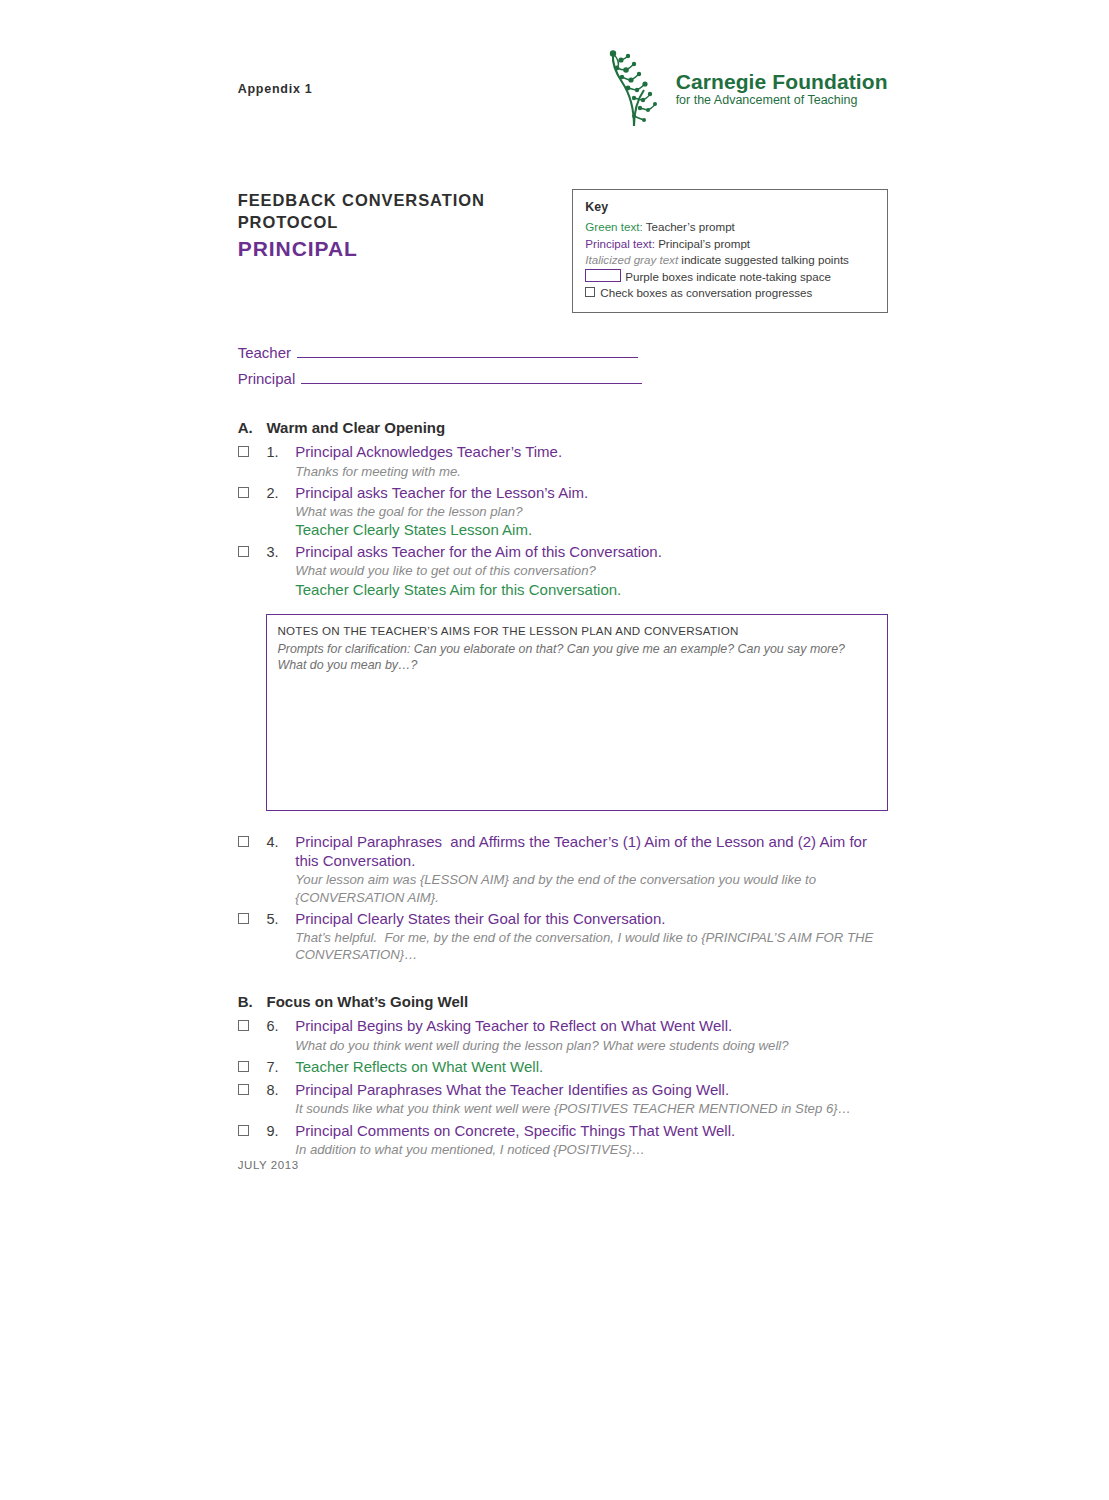Appendix 1
Carnegie Foundation
for the Advancement of Teaching
Feedback Conversation Protocol
Principal
Key
Green text: Teacher’s prompt
Principal text: Principal’s prompt
Italicized gray text indicate suggested talking points
Purple boxes indicate note-taking space
Check boxes as conversation progresses
Teacher
Principal
A. Warm and Clear Opening
1.
Principal Acknowledges Teacher’s Time.
Thanks for meeting with me.
2.
Principal asks Teacher for the Lesson’s Aim.
What was the goal for the lesson plan?
Teacher Clearly States Lesson Aim.
3.
Principal asks Teacher for the Aim of this Conversation.
What would you like to get out of this conversation?
Teacher Clearly States Aim for this Conversation.
Notes on the Teacher’s Aims for the Lesson Plan and Conversation
Prompts for clarification: Can you elaborate on that? Can you give me an example? Can you say more? What do you mean by…?
4.
Principal Paraphrases and Affirms the Teacher’s (1) Aim of the Lesson and (2) Aim for this Conversation.
Your lesson aim was {LESSON AIM} and by the end of the conversation you would like to {CONVERSATION AIM}.
5.
Principal Clearly States their Goal for this Conversation.
That’s helpful. For me, by the end of the conversation, I would like to {PRINCIPAL’S AIM FOR THE CONVERSATION}…
B. Focus on What’s Going Well
6.
Principal Begins by Asking Teacher to Reflect on What Went Well.
What do you think went well during the lesson plan? What were students doing well?
7.
Teacher Reflects on What Went Well.
8.
Principal Paraphrases What the Teacher Identifies as Going Well.
It sounds like what you think went well were {POSITIVES TEACHER MENTIONED in Step 6}…
9.
Principal Comments on Concrete, Specific Things That Went Well.
In addition to what you mentioned, I noticed {POSITIVES}…
JULY 2013